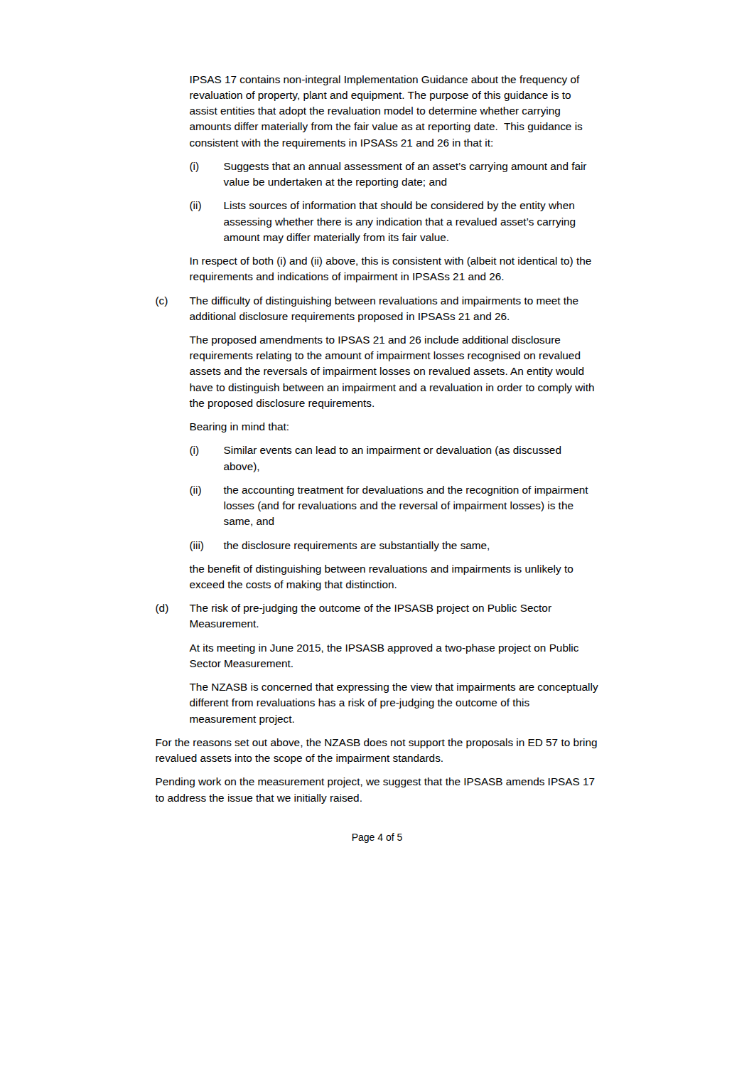IPSAS 17 contains non-integral Implementation Guidance about the frequency of revaluation of property, plant and equipment. The purpose of this guidance is to assist entities that adopt the revaluation model to determine whether carrying amounts differ materially from the fair value as at reporting date. This guidance is consistent with the requirements in IPSASs 21 and 26 in that it:
(i)
Suggests that an annual assessment of an asset’s carrying amount and fair value be undertaken at the reporting date; and
(ii)
Lists sources of information that should be considered by the entity when assessing whether there is any indication that a revalued asset’s carrying amount may differ materially from its fair value.
In respect of both (i) and (ii) above, this is consistent with (albeit not identical to) the requirements and indications of impairment in IPSASs 21 and 26.
(c)
The difficulty of distinguishing between revaluations and impairments to meet the additional disclosure requirements proposed in IPSASs 21 and 26.
The proposed amendments to IPSAS 21 and 26 include additional disclosure requirements relating to the amount of impairment losses recognised on revalued assets and the reversals of impairment losses on revalued assets. An entity would have to distinguish between an impairment and a revaluation in order to comply with the proposed disclosure requirements.
Bearing in mind that:
(i)
Similar events can lead to an impairment or devaluation (as discussed above),
(ii)
the accounting treatment for devaluations and the recognition of impairment losses (and for revaluations and the reversal of impairment losses) is the same, and
(iii)
the disclosure requirements are substantially the same,
the benefit of distinguishing between revaluations and impairments is unlikely to exceed the costs of making that distinction.
(d)
The risk of pre-judging the outcome of the IPSASB project on Public Sector Measurement.
At its meeting in June 2015, the IPSASB approved a two-phase project on Public Sector Measurement.
The NZASB is concerned that expressing the view that impairments are conceptually different from revaluations has a risk of pre-judging the outcome of this measurement project.
For the reasons set out above, the NZASB does not support the proposals in ED 57 to bring revalued assets into the scope of the impairment standards.
Pending work on the measurement project, we suggest that the IPSASB amends IPSAS 17 to address the issue that we initially raised.
Page 4 of 5